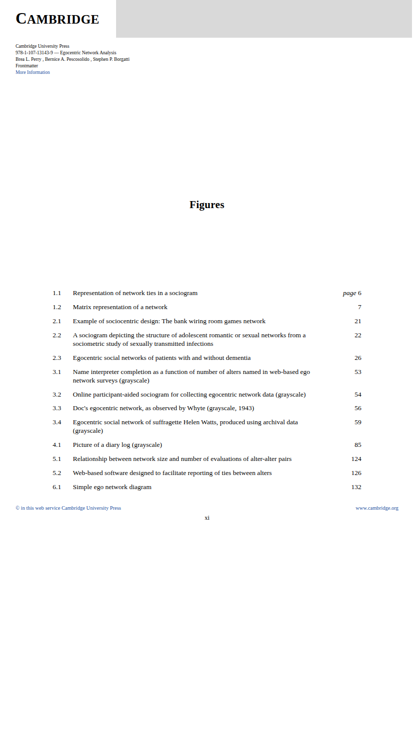CAMBRIDGE
Cambridge University Press
978-1-107-13143-9 — Egocentric Network Analysis
Brea L. Perry , Bernice A. Pescosolido , Stephen P. Borgatti
Frontmatter
More Information
Figures
| 1.1 | Representation of network ties in a sociogram | page 6 |
| 1.2 | Matrix representation of a network | 7 |
| 2.1 | Example of sociocentric design: The bank wiring room games network | 21 |
| 2.2 | A sociogram depicting the structure of adolescent romantic or sexual networks from a sociometric study of sexually transmitted infections | 22 |
| 2.3 | Egocentric social networks of patients with and without dementia | 26 |
| 3.1 | Name interpreter completion as a function of number of alters named in web-based ego network surveys (grayscale) | 53 |
| 3.2 | Online participant-aided sociogram for collecting egocentric network data (grayscale) | 54 |
| 3.3 | Doc's egocentric network, as observed by Whyte (grayscale, 1943) | 56 |
| 3.4 | Egocentric social network of suffragette Helen Watts, produced using archival data (grayscale) | 59 |
| 4.1 | Picture of a diary log (grayscale) | 85 |
| 5.1 | Relationship between network size and number of evaluations of alter-alter pairs | 124 |
| 5.2 | Web-based software designed to facilitate reporting of ties between alters | 126 |
| 6.1 | Simple ego network diagram | 132 |
xi
© in this web service Cambridge University Press
www.cambridge.org